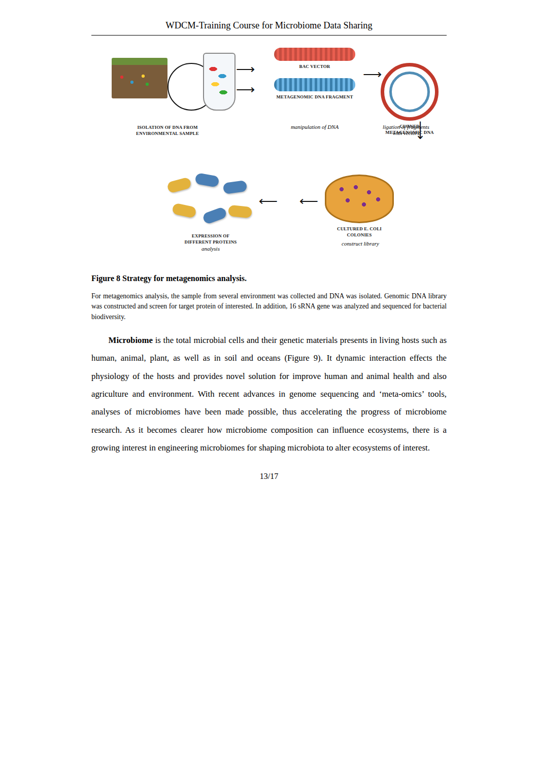WDCM-Training Course for Microbiome Data Sharing
isolation of DNA from
environmental sample
BAC vector
metagenomic DNA fragment
manipulation of DNA
cloned
metagenomic DNA
ligation of fragments
with vectors
cultured E. coli
colonies
construct library
expression of
different proteins
analysis
⟶
⟶
⟶
⟶
⟶
⟶
Figure 8 Strategy for metagenomics analysis.
For metagenomics analysis, the sample from several environment was collected and DNA was isolated. Genomic DNA library was constructed and screen for target protein of interested. In addition, 16 sRNA gene was analyzed and sequenced for bacterial biodiversity.
Microbiome is the total microbial cells and their genetic materials presents in living hosts such as human, animal, plant, as well as in soil and oceans (Figure 9). It dynamic interaction effects the physiology of the hosts and provides novel solution for improve human and animal health and also agriculture and environment. With recent advances in genome sequencing and ‘meta-omics’ tools, analyses of microbiomes have been made possible, thus accelerating the progress of microbiome research. As it becomes clearer how microbiome composition can influence ecosystems, there is a growing interest in engineering microbiomes for shaping microbiota to alter ecosystems of interest.
13/17